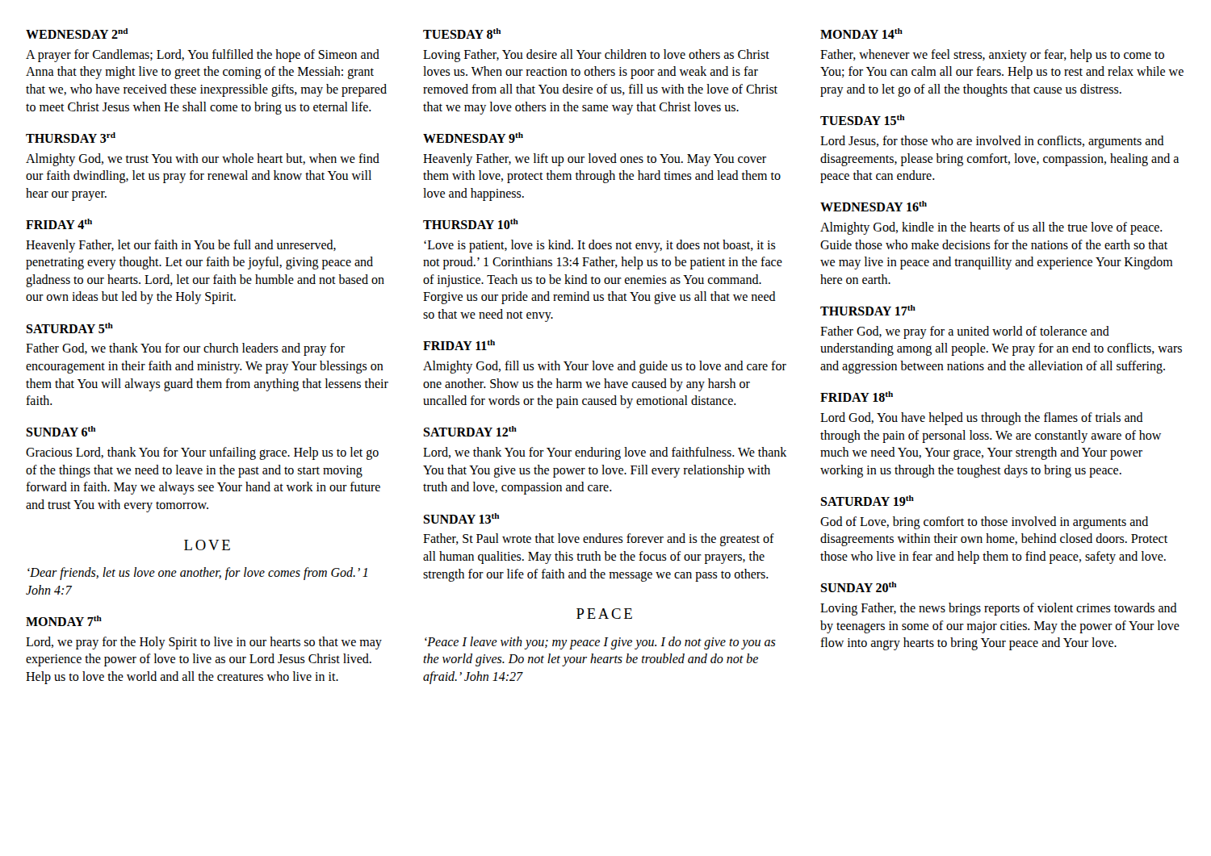WEDNESDAY 2nd
A prayer for Candlemas; Lord, You fulfilled the hope of Simeon and Anna that they might live to greet the coming of the Messiah: grant that we, who have received these inexpressible gifts, may be prepared to meet Christ Jesus when He shall come to bring us to eternal life.
THURSDAY 3rd
Almighty God, we trust You with our whole heart but, when we find our faith dwindling, let us pray for renewal and know that You will hear our prayer.
FRIDAY 4th
Heavenly Father, let our faith in You be full and unreserved, penetrating every thought. Let our faith be joyful, giving peace and gladness to our hearts. Lord, let our faith be humble and not based on our own ideas but led by the Holy Spirit.
SATURDAY 5th
Father God, we thank You for our church leaders and pray for encouragement in their faith and ministry. We pray Your blessings on them that You will always guard them from anything that lessens their faith.
SUNDAY 6th
Gracious Lord, thank You for Your unfailing grace. Help us to let go of the things that we need to leave in the past and to start moving forward in faith. May we always see Your hand at work in our future and trust You with every tomorrow.
LOVE
‘Dear friends, let us love one another, for love comes from God.’ 1 John 4:7
MONDAY 7th
Lord, we pray for the Holy Spirit to live in our hearts so that we may experience the power of love to live as our Lord Jesus Christ lived. Help us to love the world and all the creatures who live in it.
TUESDAY 8th
Loving Father, You desire all Your children to love others as Christ loves us. When our reaction to others is poor and weak and is far removed from all that You desire of us, fill us with the love of Christ that we may love others in the same way that Christ loves us.
WEDNESDAY 9th
Heavenly Father, we lift up our loved ones to You. May You cover them with love, protect them through the hard times and lead them to love and happiness.
THURSDAY 10th
‘Love is patient, love is kind. It does not envy, it does not boast, it is not proud.’ 1 Corinthians 13:4 Father, help us to be patient in the face of injustice. Teach us to be kind to our enemies as You command. Forgive us our pride and remind us that You give us all that we need so that we need not envy.
FRIDAY 11th
Almighty God, fill us with Your love and guide us to love and care for one another. Show us the harm we have caused by any harsh or uncalled for words or the pain caused by emotional distance.
SATURDAY 12th
Lord, we thank You for Your enduring love and faithfulness. We thank You that You give us the power to love. Fill every relationship with truth and love, compassion and care.
SUNDAY 13th
Father, St Paul wrote that love endures forever and is the greatest of all human qualities. May this truth be the focus of our prayers, the strength for our life of faith and the message we can pass to others.
PEACE
‘Peace I leave with you; my peace I give you. I do not give to you as the world gives. Do not let your hearts be troubled and do not be afraid.’ John 14:27
MONDAY 14th
Father, whenever we feel stress, anxiety or fear, help us to come to You; for You can calm all our fears. Help us to rest and relax while we pray and to let go of all the thoughts that cause us distress.
TUESDAY 15th
Lord Jesus, for those who are involved in conflicts, arguments and disagreements, please bring comfort, love, compassion, healing and a peace that can endure.
WEDNESDAY 16th
Almighty God, kindle in the hearts of us all the true love of peace. Guide those who make decisions for the nations of the earth so that we may live in peace and tranquillity and experience Your Kingdom here on earth.
THURSDAY 17th
Father God, we pray for a united world of tolerance and understanding among all people. We pray for an end to conflicts, wars and aggression between nations and the alleviation of all suffering.
FRIDAY 18th
Lord God, You have helped us through the flames of trials and through the pain of personal loss. We are constantly aware of how much we need You, Your grace, Your strength and Your power working in us through the toughest days to bring us peace.
SATURDAY 19th
God of Love, bring comfort to those involved in arguments and disagreements within their own home, behind closed doors. Protect those who live in fear and help them to find peace, safety and love.
SUNDAY 20th
Loving Father, the news brings reports of violent crimes towards and by teenagers in some of our major cities. May the power of Your love flow into angry hearts to bring Your peace and Your love.